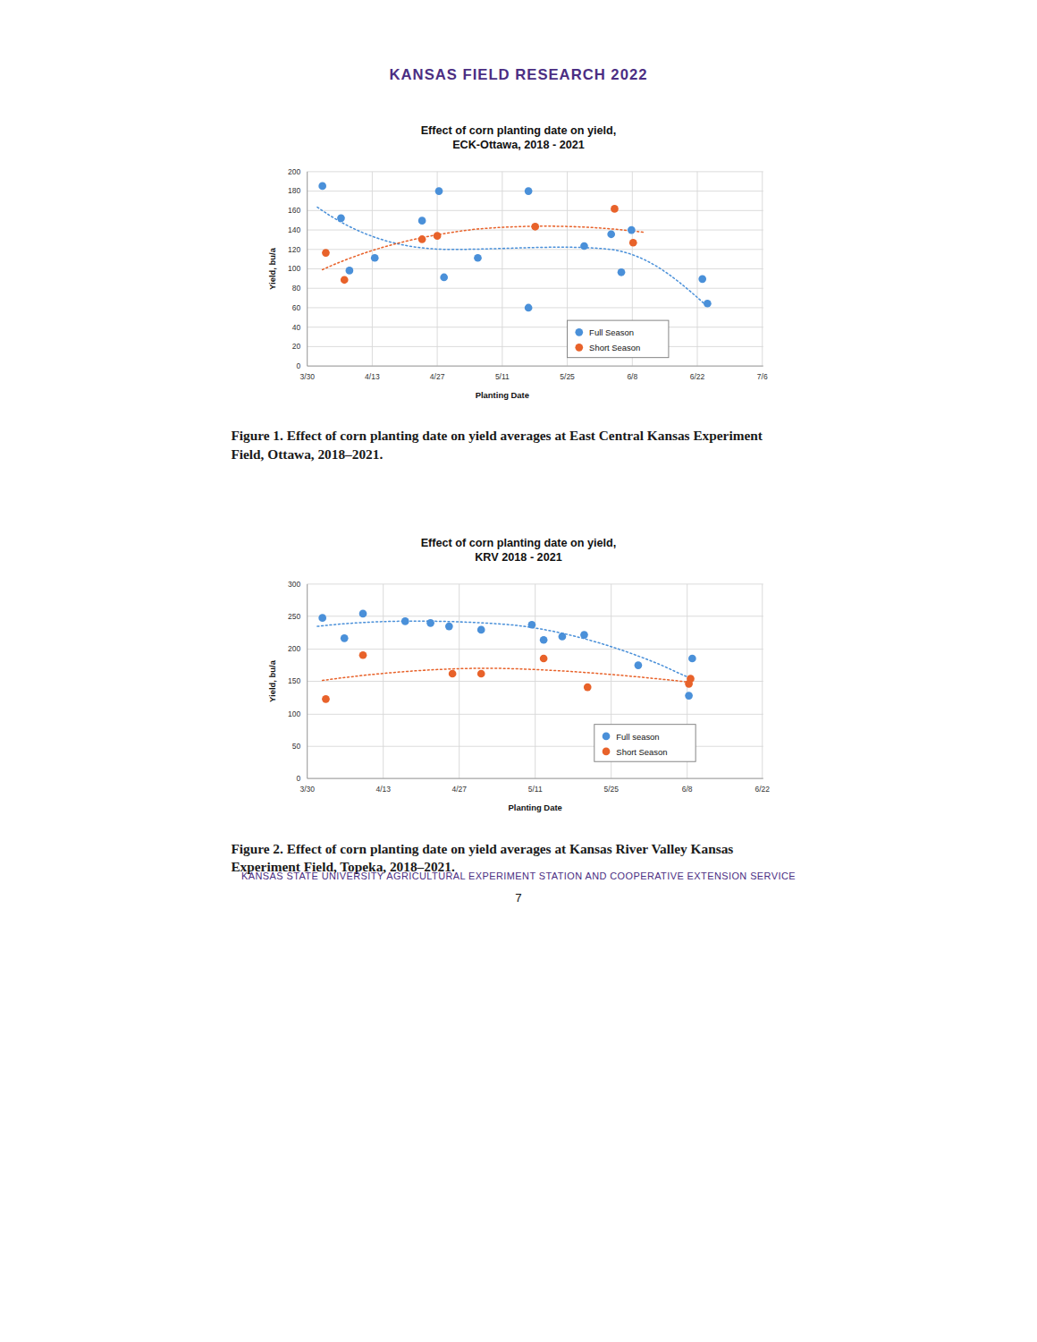Kansas Field Research 2022
Effect of corn planting date on yield,
ECK-Ottawa, 2018 - 2021
0 20 40 60 80 100 120 140 160 180 200 3/30 4/13 4/27 5/11 5/25 6/8 6/22 7/6 Planting Date Yield, bu/a Full Season Short Season
Figure 1. Effect of corn planting date on yield averages at East Central Kansas Experiment Field, Ottawa, 2018–2021.
Effect of corn planting date on yield,
KRV 2018 - 2021
0 50 100 150 200 250 300 3/30 4/13 4/27 5/11 5/25 6/8 6/22 Planting Date Yield, bu/a Full season Short Season
Figure 2. Effect of corn planting date on yield averages at Kansas River Valley Kansas Experiment Field, Topeka, 2018–2021.
Kansas State University Agricultural Experiment Station and Cooperative Extension Service
7